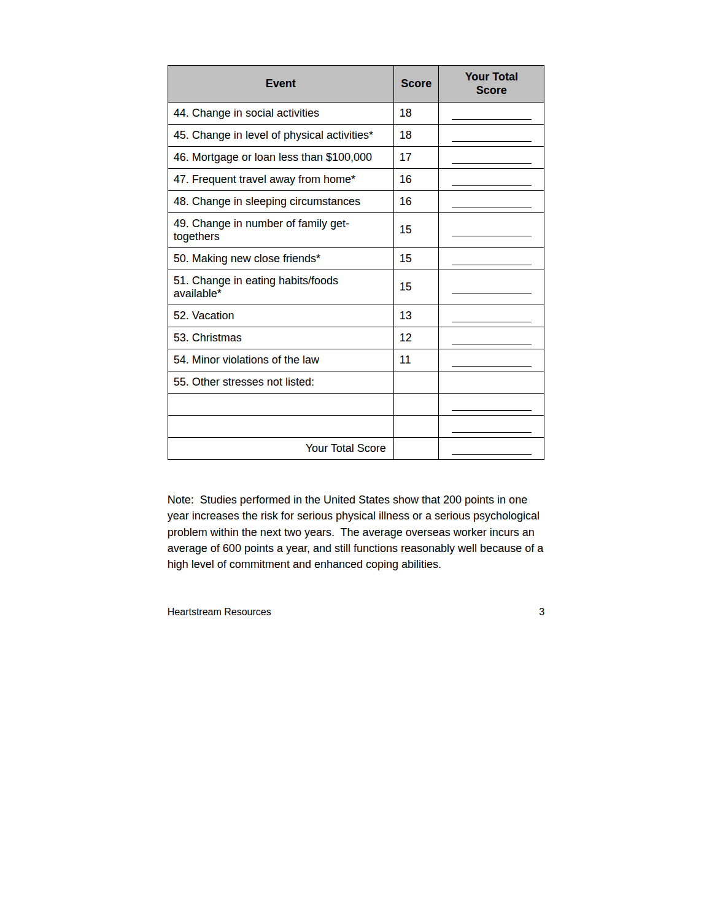| Event | Score | Your Total Score |
| --- | --- | --- |
| 44. Change in social activities | 18 | |
| 45. Change in level of physical activities* | 18 | |
| 46. Mortgage or loan less than $100,000 | 17 | |
| 47. Frequent travel away from home* | 16 | |
| 48. Change in sleeping circumstances | 16 | |
| 49. Change in number of family get-togethers | 15 | |
| 50. Making new close friends* | 15 | |
| 51. Change in eating habits/foods available* | 15 | |
| 52. Vacation | 13 | |
| 53. Christmas | 12 | |
| 54. Minor violations of the law | 11 | |
| 55. Other stresses not listed: | | |
| Your Total Score | | |
Note: Studies performed in the United States show that 200 points in one year increases the risk for serious physical illness or a serious psychological problem within the next two years. The average overseas worker incurs an average of 600 points a year, and still functions reasonably well because of a high level of commitment and enhanced coping abilities.
Heartstream Resources 3